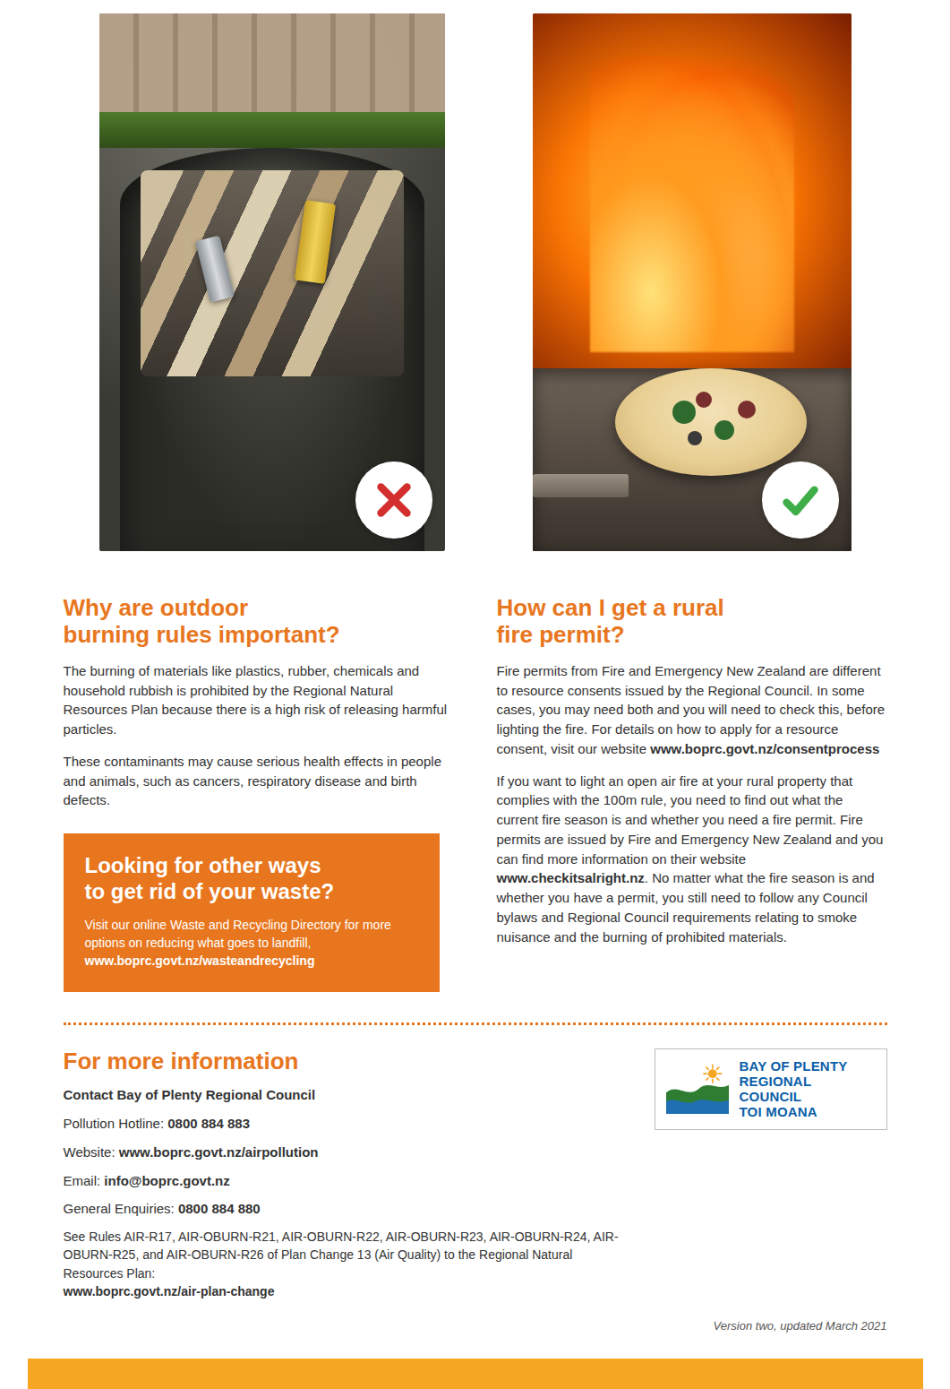Why are outdoor
burning rules important?
The burning of materials like plastics, rubber, chemicals and household rubbish is prohibited by the Regional Natural Resources Plan because there is a high risk of releasing harmful particles.
These contaminants may cause serious health effects in people and animals, such as cancers, respiratory disease and birth defects.
Looking for other ways
to get rid of your waste?
Visit our online Waste and Recycling Directory for more options on reducing what goes to landfill,
www.boprc.govt.nz/wasteandrecycling
How can I get a rural
fire permit?
Fire permits from Fire and Emergency New Zealand are different to resource consents issued by the Regional Council. In some cases, you may need both and you will need to check this, before lighting the fire. For details on how to apply for a resource consent, visit our website www.boprc.govt.nz/consentprocess
If you want to light an open air fire at your rural property that complies with the 100m rule, you need to find out what the current fire season is and whether you need a fire permit. Fire permits are issued by Fire and Emergency New Zealand and you can find more information on their website www.checkitsalright.nz. No matter what the fire season is and whether you have a permit, you still need to follow any Council bylaws and Regional Council requirements relating to smoke nuisance and the burning of prohibited materials.
For more information
Contact Bay of Plenty Regional Council
Pollution Hotline: 0800 884 883
Website: www.boprc.govt.nz/airpollution
Email: info@boprc.govt.nz
General Enquiries: 0800 884 880
See Rules AIR-R17, AIR-OBURN-R21, AIR-OBURN-R22, AIR-OBURN-R23, AIR-OBURN-R24, AIR-OBURN-R25, and AIR-OBURN-R26 of Plan Change 13 (Air Quality) to the Regional Natural Resources Plan:
www.boprc.govt.nz/air-plan-change
BAY OF PLENTY
REGIONAL COUNCIL
TOI MOANA
Version two, updated March 2021